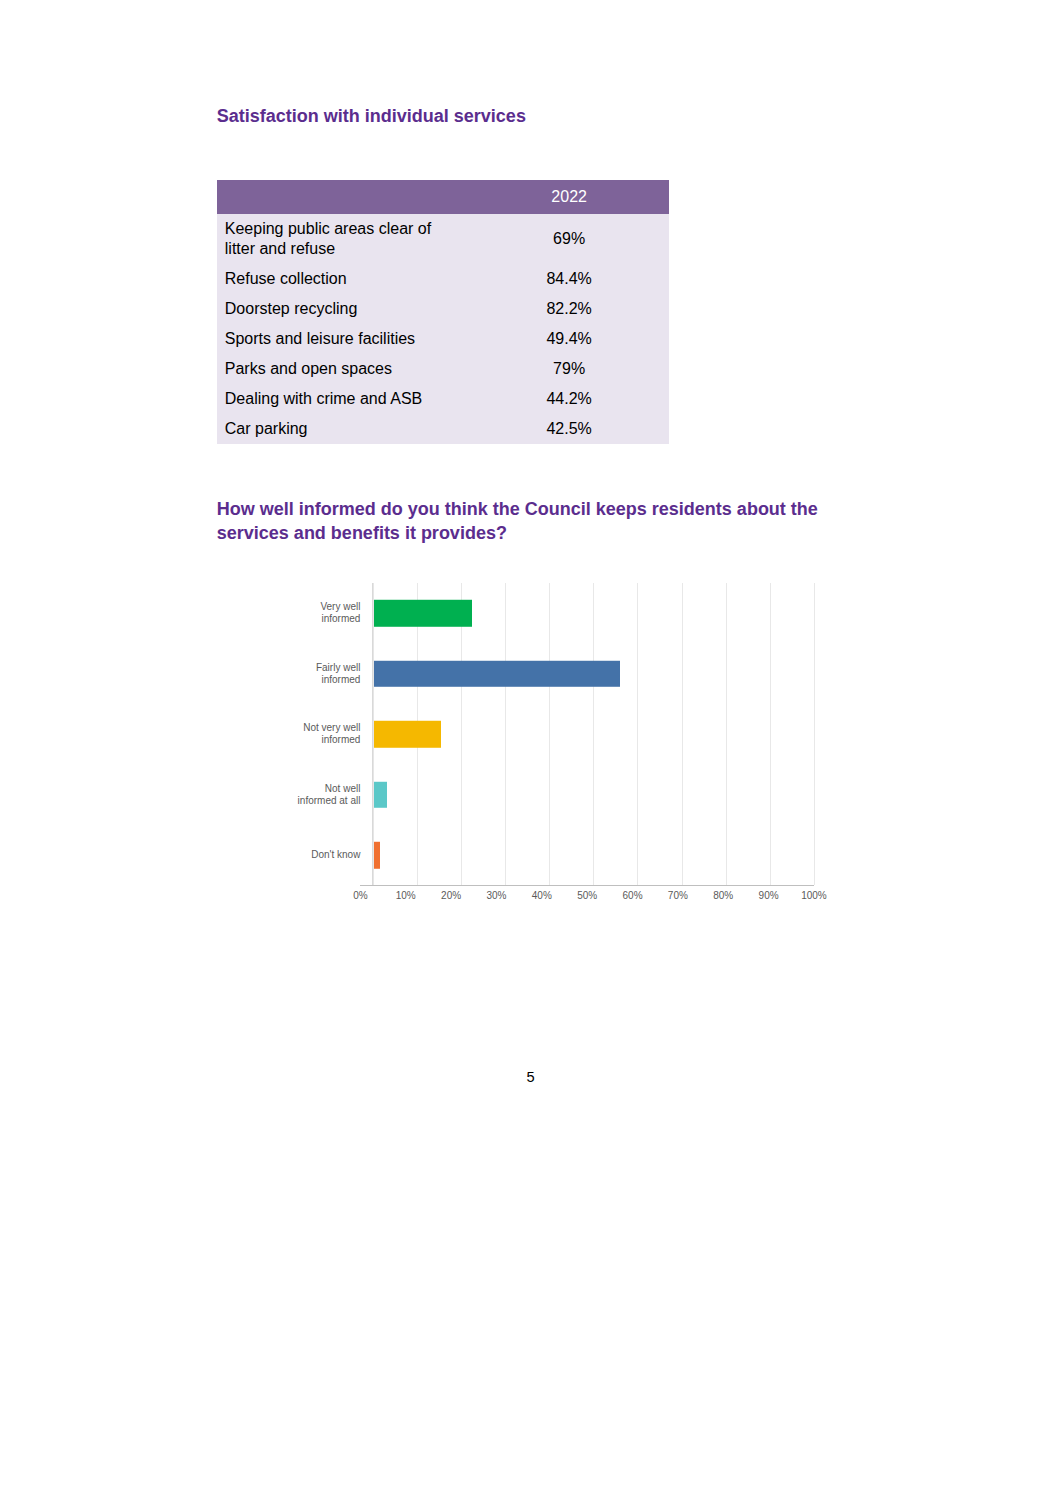Satisfaction with individual services
| | 2022 |
| --- | --- |
| Keeping public areas clear of litter and refuse | 69% |
| Refuse collection | 84.4% |
| Doorstep recycling | 82.2% |
| Sports and leisure facilities | 49.4% |
| Parks and open spaces | 79% |
| Dealing with crime and ASB | 44.2% |
| Car parking | 42.5% |
How well informed do you think the Council keeps residents about the services and benefits it provides?
Very well
informed
Fairly well
informed
Not very well
informed
Not well
informed at all
Don't know
0% 10% 20% 30% 40% 50% 60% 70% 80% 90% 100%
5